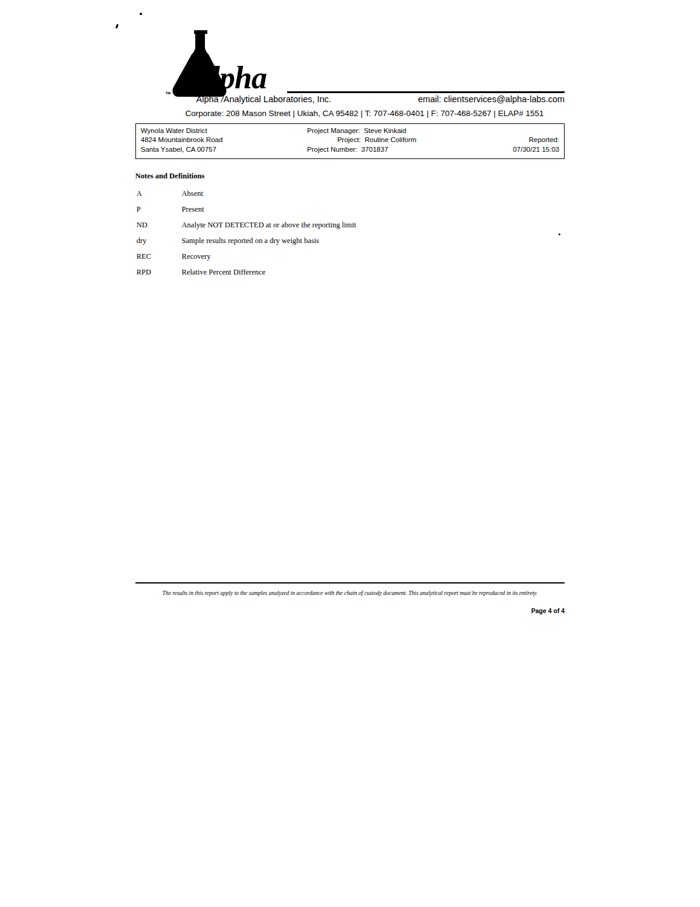alpha
TM
Alpha /Analytical Laboratories, Inc.
email: clientservices@alpha-labs.com
Corporate: 208 Mason Street | Ukiah, CA 95482 | T: 707-468-0401 | F: 707-468-5267 | ELAP# 1551
Wynola Water District
4824 Mountainbrook Road
Santa Ysabel, CA 00757
Project Manager: Steve Kinkaid
Project: Routine Coliform
Project Number: 3701837
Reported:
07/30/21 15:03
Notes and Definitions
| A | Absent |
| P | Present |
| ND | Analyte NOT DETECTED at or above the reporting limit |
| dry | Sample results reported on a dry weight basis |
| REC | Recovery |
| RPD | Relative Percent Difference |
The results in this report apply to the samples analyzed in accordance with the chain of custody document. This analytical report must be reproduced in its entirety.
Page 4 of 4